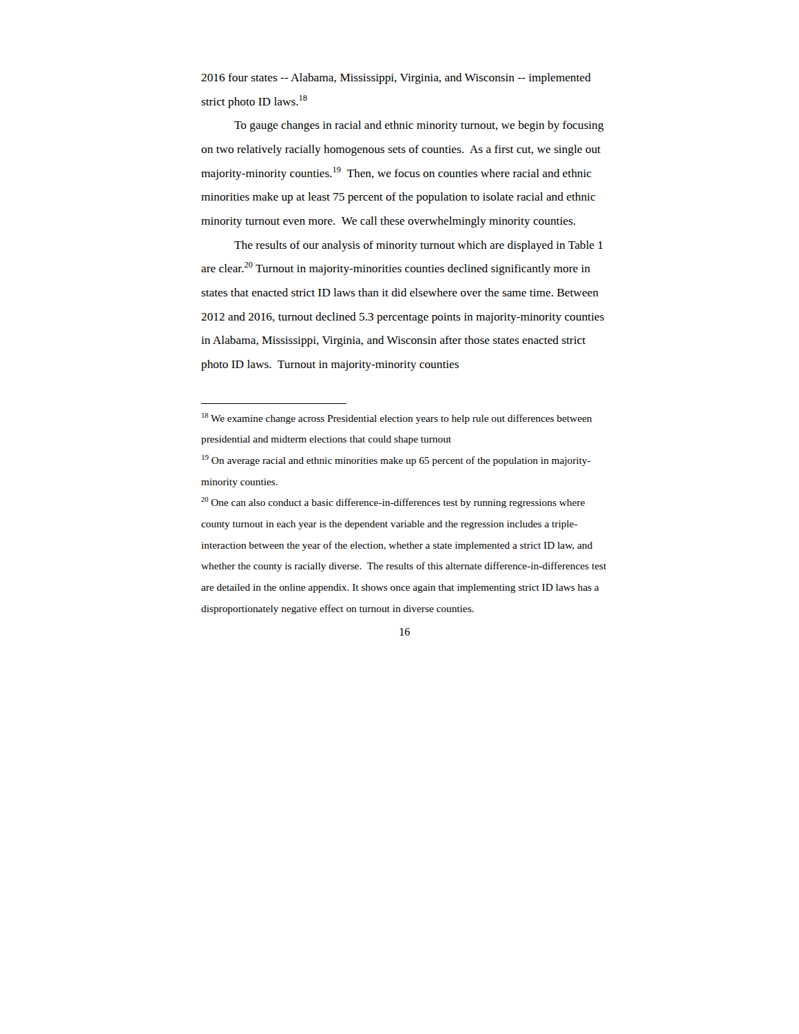2016 four states -- Alabama, Mississippi, Virginia, and Wisconsin -- implemented strict photo ID laws.18
To gauge changes in racial and ethnic minority turnout, we begin by focusing on two relatively racially homogenous sets of counties. As a first cut, we single out majority-minority counties.19 Then, we focus on counties where racial and ethnic minorities make up at least 75 percent of the population to isolate racial and ethnic minority turnout even more. We call these overwhelmingly minority counties.
The results of our analysis of minority turnout which are displayed in Table 1 are clear.20 Turnout in majority-minorities counties declined significantly more in states that enacted strict ID laws than it did elsewhere over the same time. Between 2012 and 2016, turnout declined 5.3 percentage points in majority-minority counties in Alabama, Mississippi, Virginia, and Wisconsin after those states enacted strict photo ID laws. Turnout in majority-minority counties
18 We examine change across Presidential election years to help rule out differences between presidential and midterm elections that could shape turnout
19 On average racial and ethnic minorities make up 65 percent of the population in majority-minority counties.
20 One can also conduct a basic difference-in-differences test by running regressions where county turnout in each year is the dependent variable and the regression includes a triple-interaction between the year of the election, whether a state implemented a strict ID law, and whether the county is racially diverse. The results of this alternate difference-in-differences test are detailed in the online appendix. It shows once again that implementing strict ID laws has a disproportionately negative effect on turnout in diverse counties.
16